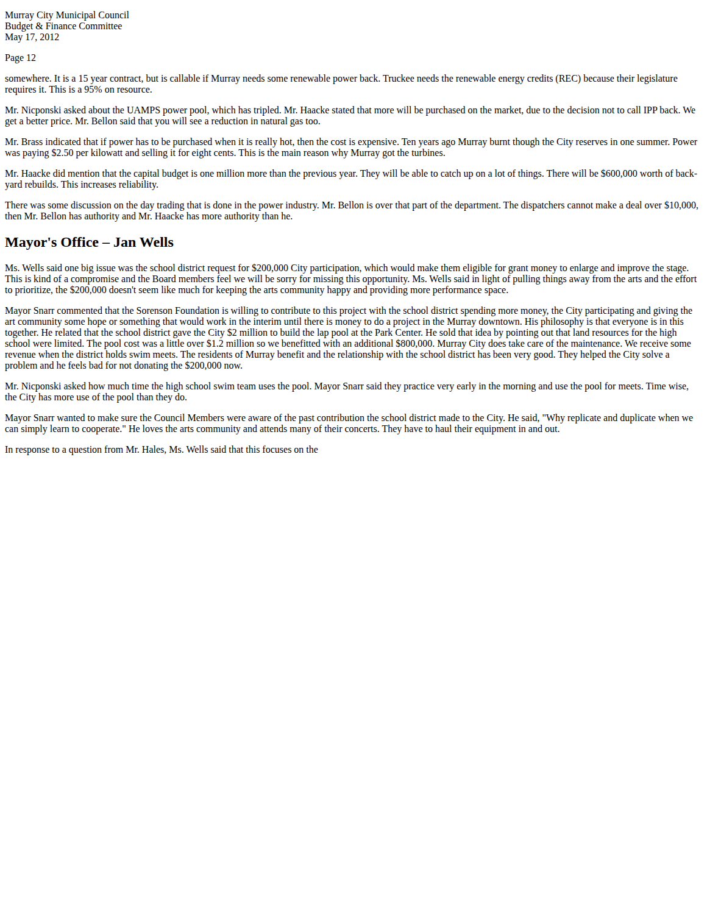Murray City Municipal Council
Budget & Finance Committee
May 17, 2012
Page 12
somewhere. It is a 15 year contract, but is callable if Murray needs some renewable power back. Truckee needs the renewable energy credits (REC) because their legislature requires it. This is a 95% on resource.
Mr. Nicponski asked about the UAMPS power pool, which has tripled. Mr. Haacke stated that more will be purchased on the market, due to the decision not to call IPP back. We get a better price. Mr. Bellon said that you will see a reduction in natural gas too.
Mr. Brass indicated that if power has to be purchased when it is really hot, then the cost is expensive. Ten years ago Murray burnt though the City reserves in one summer. Power was paying $2.50 per kilowatt and selling it for eight cents. This is the main reason why Murray got the turbines.
Mr. Haacke did mention that the capital budget is one million more than the previous year. They will be able to catch up on a lot of things. There will be $600,000 worth of back-yard rebuilds. This increases reliability.
There was some discussion on the day trading that is done in the power industry. Mr. Bellon is over that part of the department. The dispatchers cannot make a deal over $10,000, then Mr. Bellon has authority and Mr. Haacke has more authority than he.
Mayor's Office – Jan Wells
Ms. Wells said one big issue was the school district request for $200,000 City participation, which would make them eligible for grant money to enlarge and improve the stage. This is kind of a compromise and the Board members feel we will be sorry for missing this opportunity. Ms. Wells said in light of pulling things away from the arts and the effort to prioritize, the $200,000 doesn't seem like much for keeping the arts community happy and providing more performance space.
Mayor Snarr commented that the Sorenson Foundation is willing to contribute to this project with the school district spending more money, the City participating and giving the art community some hope or something that would work in the interim until there is money to do a project in the Murray downtown. His philosophy is that everyone is in this together. He related that the school district gave the City $2 million to build the lap pool at the Park Center. He sold that idea by pointing out that land resources for the high school were limited. The pool cost was a little over $1.2 million so we benefitted with an additional $800,000. Murray City does take care of the maintenance. We receive some revenue when the district holds swim meets. The residents of Murray benefit and the relationship with the school district has been very good. They helped the City solve a problem and he feels bad for not donating the $200,000 now.
Mr. Nicponski asked how much time the high school swim team uses the pool. Mayor Snarr said they practice very early in the morning and use the pool for meets. Time wise, the City has more use of the pool than they do.
Mayor Snarr wanted to make sure the Council Members were aware of the past contribution the school district made to the City. He said, "Why replicate and duplicate when we can simply learn to cooperate." He loves the arts community and attends many of their concerts. They have to haul their equipment in and out.
In response to a question from Mr. Hales, Ms. Wells said that this focuses on the